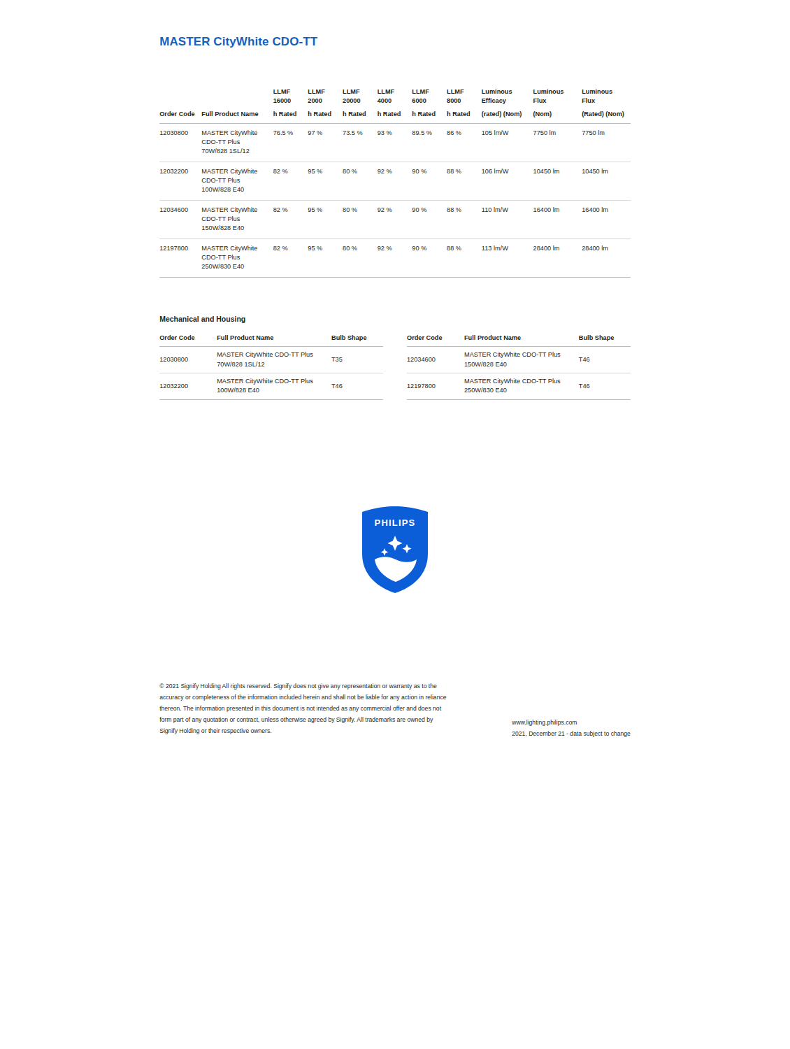MASTER CityWhite CDO-TT
| | | LLMF 16000 | LLMF 2000 | LLMF 20000 | LLMF 4000 | LLMF 6000 | LLMF 8000 | Luminous Efficacy | Luminous Flux | Luminous Flux |
| --- | --- | --- | --- | --- | --- | --- | --- | --- | --- | --- |
| Order Code | Full Product Name | h Rated | h Rated | h Rated | h Rated | h Rated | h Rated | (rated) (Nom) | (Nom) | (Rated) (Nom) |
| 12030800 | MASTER CityWhite CDO-TT Plus 70W/828 1SL/12 | 76.5 % | 97 % | 73.5 % | 93 % | 89.5 % | 86 % | 105 lm/W | 7750 lm | 7750 lm |
| 12032200 | MASTER CityWhite CDO-TT Plus 100W/828 E40 | 82 % | 95 % | 80 % | 92 % | 90 % | 88 % | 106 lm/W | 10450 lm | 10450 lm |
| 12034600 | MASTER CityWhite CDO-TT Plus 150W/828 E40 | 82 % | 95 % | 80 % | 92 % | 90 % | 88 % | 110 lm/W | 16400 lm | 16400 lm |
| 12197800 | MASTER CityWhite CDO-TT Plus 250W/830 E40 | 82 % | 95 % | 80 % | 92 % | 90 % | 88 % | 113 lm/W | 28400 lm | 28400 lm |
Mechanical and Housing
| Order Code | Full Product Name | Bulb Shape |
| --- | --- | --- |
| 12030800 | MASTER CityWhite CDO-TT Plus 70W/828 1SL/12 | T35 |
| 12032200 | MASTER CityWhite CDO-TT Plus 100W/828 E40 | T46 |
| Order Code | Full Product Name | Bulb Shape |
| --- | --- | --- |
| 12034600 | MASTER CityWhite CDO-TT Plus 150W/828 E40 | T46 |
| 12197800 | MASTER CityWhite CDO-TT Plus 250W/830 E40 | T46 |
PHILIPS
© 2021 Signify Holding All rights reserved. Signify does not give any representation or warranty as to the accuracy or completeness of the information included herein and shall not be liable for any action in reliance thereon. The information presented in this document is not intended as any commercial offer and does not form part of any quotation or contract, unless otherwise agreed by Signify. All trademarks are owned by Signify Holding or their respective owners.
www.lighting.philips.com
2021, December 21 - data subject to change